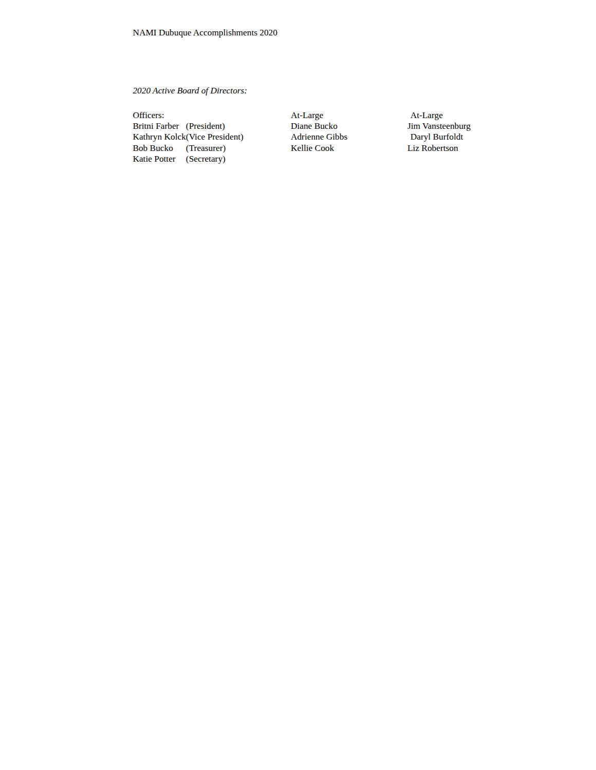NAMI Dubuque Accomplishments 2020
2020 Active Board of Directors:
| / Officers: / / / Britni Farber / (President) / / Kathryn Kolck / (Vice President) / / Bob Bucko / (Treasurer) / / Katie Potter / (Secretary) / | At-Large Diane Bucko Adrienne Gibbs Kellie Cook | At-Large Jim Vansteenburg Daryl Burfoldt Liz Robertson |